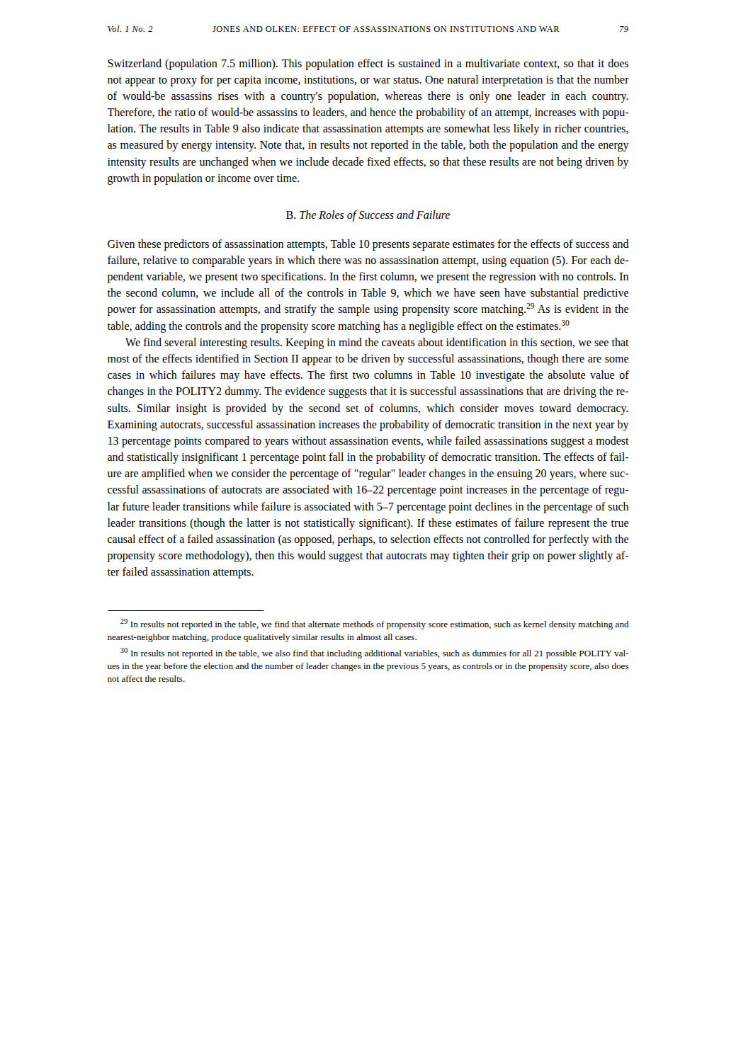Vol. 1 No. 2 Jones and Olken: Effect of Assassinations on Institutions and War 79
Switzerland (population 7.5 million). This population effect is sustained in a multivariate context, so that it does not appear to proxy for per capita income, institutions, or war status. One natural interpretation is that the number of would-be assassins rises with a country's population, whereas there is only one leader in each country. Therefore, the ratio of would-be assassins to leaders, and hence the probability of an attempt, increases with population. The results in Table 9 also indicate that assassination attempts are somewhat less likely in richer countries, as measured by energy intensity. Note that, in results not reported in the table, both the population and the energy intensity results are unchanged when we include decade fixed effects, so that these results are not being driven by growth in population or income over time.
B. The Roles of Success and Failure
Given these predictors of assassination attempts, Table 10 presents separate estimates for the effects of success and failure, relative to comparable years in which there was no assassination attempt, using equation (5). For each dependent variable, we present two specifications. In the first column, we present the regression with no controls. In the second column, we include all of the controls in Table 9, which we have seen have substantial predictive power for assassination attempts, and stratify the sample using propensity score matching.29 As is evident in the table, adding the controls and the propensity score matching has a negligible effect on the estimates.30
We find several interesting results. Keeping in mind the caveats about identification in this section, we see that most of the effects identified in Section II appear to be driven by successful assassinations, though there are some cases in which failures may have effects. The first two columns in Table 10 investigate the absolute value of changes in the POLITY2 dummy. The evidence suggests that it is successful assassinations that are driving the results. Similar insight is provided by the second set of columns, which consider moves toward democracy. Examining autocrats, successful assassination increases the probability of democratic transition in the next year by 13 percentage points compared to years without assassination events, while failed assassinations suggest a modest and statistically insignificant 1 percentage point fall in the probability of democratic transition. The effects of failure are amplified when we consider the percentage of "regular" leader changes in the ensuing 20 years, where successful assassinations of autocrats are associated with 16–22 percentage point increases in the percentage of regular future leader transitions while failure is associated with 5–7 percentage point declines in the percentage of such leader transitions (though the latter is not statistically significant). If these estimates of failure represent the true causal effect of a failed assassination (as opposed, perhaps, to selection effects not controlled for perfectly with the propensity score methodology), then this would suggest that autocrats may tighten their grip on power slightly after failed assassination attempts.
29 In results not reported in the table, we find that alternate methods of propensity score estimation, such as kernel density matching and nearest-neighbor matching, produce qualitatively similar results in almost all cases.
30 In results not reported in the table, we also find that including additional variables, such as dummies for all 21 possible POLITY values in the year before the election and the number of leader changes in the previous 5 years, as controls or in the propensity score, also does not affect the results.